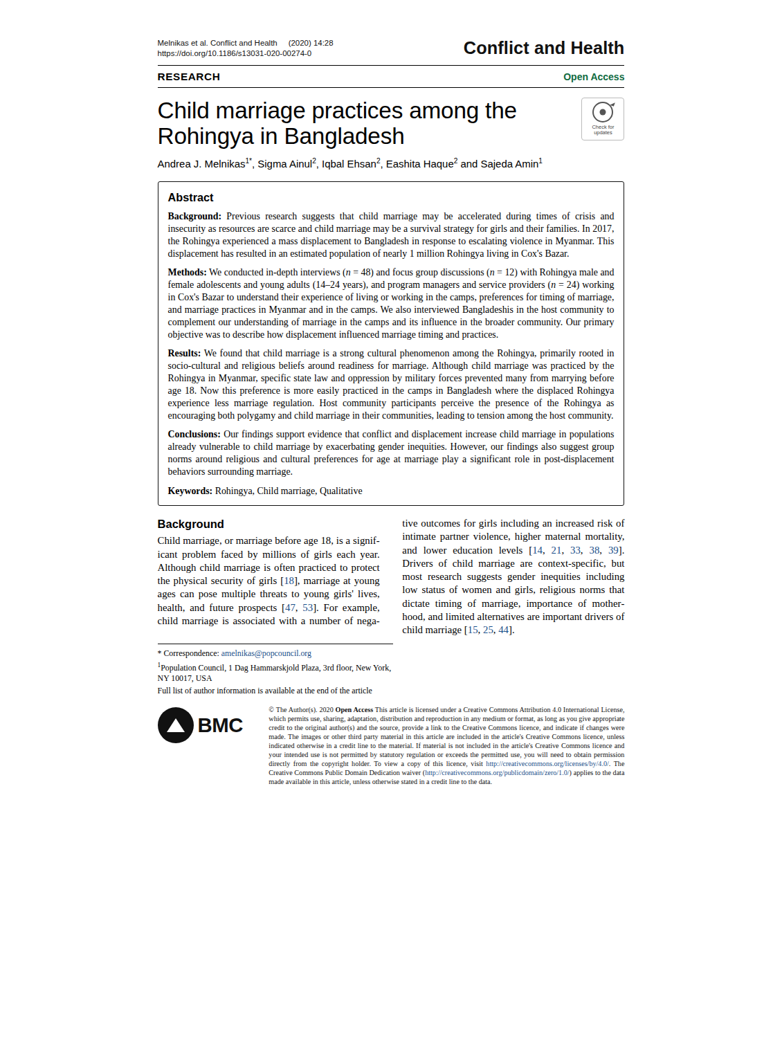Melnikas et al. Conflict and Health (2020) 14:28
https://doi.org/10.1186/s13031-020-00274-0
Conflict and Health
RESEARCH
Open Access
Child marriage practices among the
Rohingya in Bangladesh
Check for
updates
Andrea J. Melnikas1*, Sigma Ainul2, Iqbal Ehsan2, Eashita Haque2 and Sajeda Amin1
Abstract
Background: Previous research suggests that child marriage may be accelerated during times of crisis and insecurity as resources are scarce and child marriage may be a survival strategy for girls and their families. In 2017, the Rohingya experienced a mass displacement to Bangladesh in response to escalating violence in Myanmar. This displacement has resulted in an estimated population of nearly 1 million Rohingya living in Cox's Bazar.
Methods: We conducted in-depth interviews (n = 48) and focus group discussions (n = 12) with Rohingya male and female adolescents and young adults (14–24 years), and program managers and service providers (n = 24) working in Cox's Bazar to understand their experience of living or working in the camps, preferences for timing of marriage, and marriage practices in Myanmar and in the camps. We also interviewed Bangladeshis in the host community to complement our understanding of marriage in the camps and its influence in the broader community. Our primary objective was to describe how displacement influenced marriage timing and practices.
Results: We found that child marriage is a strong cultural phenomenon among the Rohingya, primarily rooted in socio-cultural and religious beliefs around readiness for marriage. Although child marriage was practiced by the Rohingya in Myanmar, specific state law and oppression by military forces prevented many from marrying before age 18. Now this preference is more easily practiced in the camps in Bangladesh where the displaced Rohingya experience less marriage regulation. Host community participants perceive the presence of the Rohingya as encouraging both polygamy and child marriage in their communities, leading to tension among the host community.
Conclusions: Our findings support evidence that conflict and displacement increase child marriage in populations already vulnerable to child marriage by exacerbating gender inequities. However, our findings also suggest group norms around religious and cultural preferences for age at marriage play a significant role in post-displacement behaviors surrounding marriage.
Keywords: Rohingya, Child marriage, Qualitative
Background
Child marriage, or marriage before age 18, is a significant problem faced by millions of girls each year. Although child marriage is often practiced to protect the physical security of girls [18], marriage at young ages can pose multiple threats to young girls' lives, health, and future prospects [47, 53]. For example, child marriage is associated with a number of negative outcomes for girls including an increased risk of intimate partner violence, higher maternal mortality, and lower education levels [14, 21, 33, 38, 39]. Drivers of child marriage are context-specific, but most research suggests gender inequities including low status of women and girls, religious norms that dictate timing of marriage, importance of motherhood, and limited alternatives are important drivers of child marriage [15, 25, 44].
* Correspondence: amelnikas@popcouncil.org
1Population Council, 1 Dag Hammarskjold Plaza, 3rd floor, New York, NY 10017, USA
Full list of author information is available at the end of the article
BMC
© The Author(s). 2020 Open Access This article is licensed under a Creative Commons Attribution 4.0 International License, which permits use, sharing, adaptation, distribution and reproduction in any medium or format, as long as you give appropriate credit to the original author(s) and the source, provide a link to the Creative Commons licence, and indicate if changes were made. The images or other third party material in this article are included in the article's Creative Commons licence, unless indicated otherwise in a credit line to the material. If material is not included in the article's Creative Commons licence and your intended use is not permitted by statutory regulation or exceeds the permitted use, you will need to obtain permission directly from the copyright holder. To view a copy of this licence, visit http://creativecommons.org/licenses/by/4.0/. The Creative Commons Public Domain Dedication waiver (http://creativecommons.org/publicdomain/zero/1.0/) applies to the data made available in this article, unless otherwise stated in a credit line to the data.